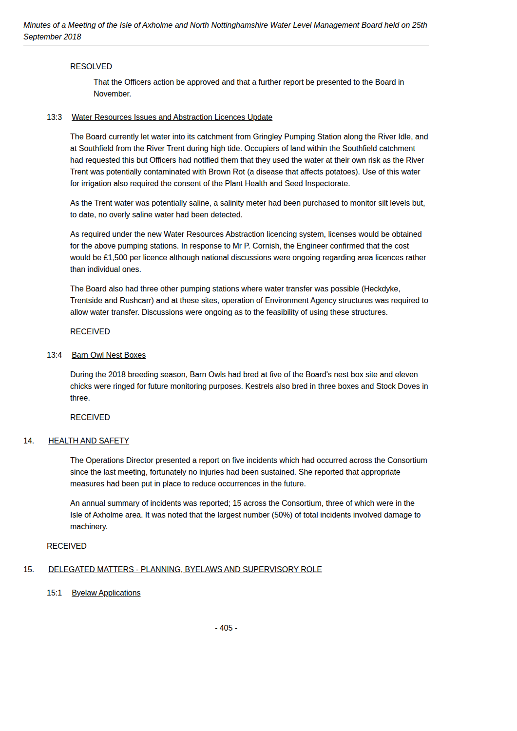Minutes of a Meeting of the Isle of Axholme and North Nottinghamshire Water Level Management Board held on 25th September 2018
RESOLVED
That the Officers action be approved and that a further report be presented to the Board in November.
13:3 Water Resources Issues and Abstraction Licences Update
The Board currently let water into its catchment from Gringley Pumping Station along the River Idle, and at Southfield from the River Trent during high tide. Occupiers of land within the Southfield catchment had requested this but Officers had notified them that they used the water at their own risk as the River Trent was potentially contaminated with Brown Rot (a disease that affects potatoes). Use of this water for irrigation also required the consent of the Plant Health and Seed Inspectorate.
As the Trent water was potentially saline, a salinity meter had been purchased to monitor silt levels but, to date, no overly saline water had been detected.
As required under the new Water Resources Abstraction licencing system, licenses would be obtained for the above pumping stations. In response to Mr P. Cornish, the Engineer confirmed that the cost would be £1,500 per licence although national discussions were ongoing regarding area licences rather than individual ones.
The Board also had three other pumping stations where water transfer was possible (Heckdyke, Trentside and Rushcarr) and at these sites, operation of Environment Agency structures was required to allow water transfer. Discussions were ongoing as to the feasibility of using these structures.
RECEIVED
13:4 Barn Owl Nest Boxes
During the 2018 breeding season, Barn Owls had bred at five of the Board's nest box site and eleven chicks were ringed for future monitoring purposes. Kestrels also bred in three boxes and Stock Doves in three.
RECEIVED
14. HEALTH AND SAFETY
The Operations Director presented a report on five incidents which had occurred across the Consortium since the last meeting, fortunately no injuries had been sustained. She reported that appropriate measures had been put in place to reduce occurrences in the future.
An annual summary of incidents was reported; 15 across the Consortium, three of which were in the Isle of Axholme area. It was noted that the largest number (50%) of total incidents involved damage to machinery.
RECEIVED
15. DELEGATED MATTERS - PLANNING, BYELAWS AND SUPERVISORY ROLE
15:1 Byelaw Applications
- 405 -